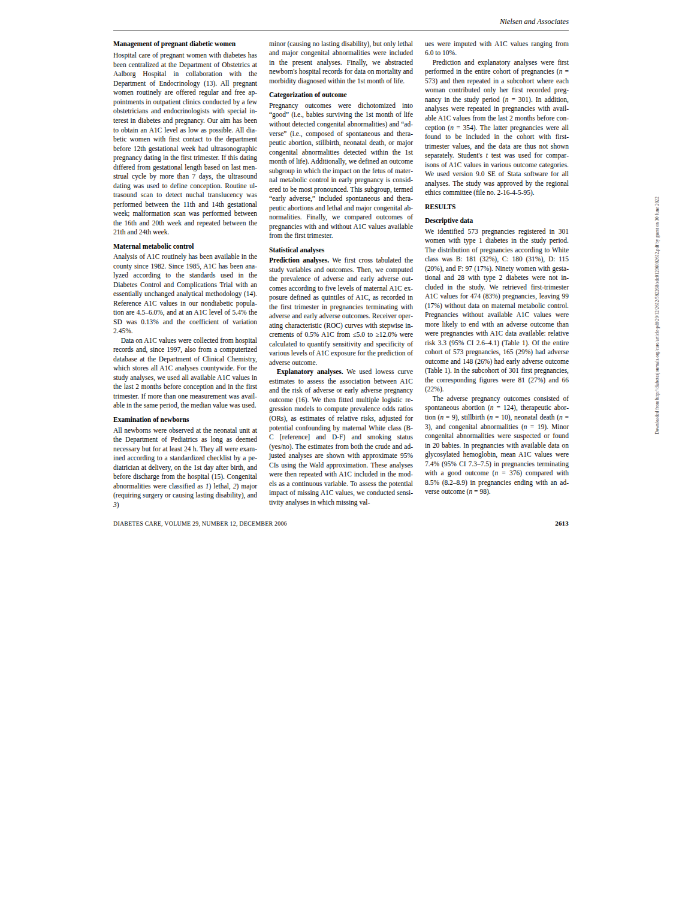Nielsen and Associates
Management of pregnant diabetic women
Hospital care of pregnant women with diabetes has been centralized at the Department of Obstetrics at Aalborg Hospital in collaboration with the Department of Endocrinology (13). All pregnant women routinely are offered regular and free appointments in outpatient clinics conducted by a few obstetricians and endocrinologists with special interest in diabetes and pregnancy. Our aim has been to obtain an A1C level as low as possible. All diabetic women with first contact to the department before 12th gestational week had ultrasonographic pregnancy dating in the first trimester. If this dating differed from gestational length based on last menstrual cycle by more than 7 days, the ultrasound dating was used to define conception. Routine ultrasound scan to detect nuchal translucency was performed between the 11th and 14th gestational week; malformation scan was performed between the 16th and 20th week and repeated between the 21th and 24th week.
Maternal metabolic control
Analysis of A1C routinely has been available in the county since 1982. Since 1985, A1C has been analyzed according to the standards used in the Diabetes Control and Complications Trial with an essentially unchanged analytical methodology (14). Reference A1C values in our nondiabetic population are 4.5–6.0%, and at an A1C level of 5.4% the SD was 0.13% and the coefficient of variation 2.45%.
Data on A1C values were collected from hospital records and, since 1997, also from a computerized database at the Department of Clinical Chemistry, which stores all A1C analyses countywide. For the study analyses, we used all available A1C values in the last 2 months before conception and in the first trimester. If more than one measurement was available in the same period, the median value was used.
Examination of newborns
All newborns were observed at the neonatal unit at the Department of Pediatrics as long as deemed necessary but for at least 24 h. They all were examined according to a standardized checklist by a pediatrician at delivery, on the 1st day after birth, and before discharge from the hospital (15). Congenital abnormalities were classified as 1) lethal, 2) major (requiring surgery or causing lasting disability), and 3)
minor (causing no lasting disability), but only lethal and major congenital abnormalities were included in the present analyses. Finally, we abstracted newborn's hospital records for data on mortality and morbidity diagnosed within the 1st month of life.
Categorization of outcome
Pregnancy outcomes were dichotomized into “good” (i.e., babies surviving the 1st month of life without detected congenital abnormalities) and “adverse” (i.e., composed of spontaneous and therapeutic abortion, stillbirth, neonatal death, or major congenital abnormalities detected within the 1st month of life). Additionally, we defined an outcome subgroup in which the impact on the fetus of maternal metabolic control in early pregnancy is considered to be most pronounced. This subgroup, termed “early adverse,” included spontaneous and therapeutic abortions and lethal and major congenital abnormalities. Finally, we compared outcomes of pregnancies with and without A1C values available from the first trimester.
Statistical analyses
Prediction analyses. We first cross tabulated the study variables and outcomes. Then, we computed the prevalence of adverse and early adverse outcomes according to five levels of maternal A1C exposure defined as quintiles of A1C, as recorded in the first trimester in pregnancies terminating with adverse and early adverse outcomes. Receiver operating characteristic (ROC) curves with stepwise increments of 0.5% A1C from ≤5.0 to ≥12.0% were calculated to quantify sensitivity and specificity of various levels of A1C exposure for the prediction of adverse outcome.
Explanatory analyses. We used lowess curve estimates to assess the association between A1C and the risk of adverse or early adverse pregnancy outcome (16). We then fitted multiple logistic regression models to compute prevalence odds ratios (ORs), as estimates of relative risks, adjusted for potential confounding by maternal White class (B-C [reference] and D-F) and smoking status (yes/no). The estimates from both the crude and adjusted analyses are shown with approximate 95% CIs using the Wald approximation. These analyses were then repeated with A1C included in the models as a continuous variable. To assess the potential impact of missing A1C values, we conducted sensitivity analyses in which missing val-
ues were imputed with A1C values ranging from 6.0 to 10%.
Prediction and explanatory analyses were first performed in the entire cohort of pregnancies (n = 573) and then repeated in a subcohort where each woman contributed only her first recorded pregnancy in the study period (n = 301). In addition, analyses were repeated in pregnancies with available A1C values from the last 2 months before conception (n = 354). The latter pregnancies were all found to be included in the cohort with first-trimester values, and the data are thus not shown separately. Student's t test was used for comparisons of A1C values in various outcome categories. We used version 9.0 SE of Stata software for all analyses. The study was approved by the regional ethics committee (file no. 2-16-4-5-95).
RESULTS
Descriptive data
We identified 573 pregnancies registered in 301 women with type 1 diabetes in the study period. The distribution of pregnancies according to White class was B: 181 (32%), C: 180 (31%), D: 115 (20%), and F: 97 (17%). Ninety women with gestational and 28 with type 2 diabetes were not included in the study. We retrieved first-trimester A1C values for 474 (83%) pregnancies, leaving 99 (17%) without data on maternal metabolic control. Pregnancies without available A1C values were more likely to end with an adverse outcome than were pregnancies with A1C data available: relative risk 3.3 (95% CI 2.6–4.1) (Table 1). Of the entire cohort of 573 pregnancies, 165 (29%) had adverse outcome and 148 (26%) had early adverse outcome (Table 1). In the subcohort of 301 first pregnancies, the corresponding figures were 81 (27%) and 66 (22%).
The adverse pregnancy outcomes consisted of spontaneous abortion (n = 124), therapeutic abortion (n = 9), stillbirth (n = 10), neonatal death (n = 3), and congenital abnormalities (n = 19). Minor congenital abnormalities were suspected or found in 20 babies. In pregnancies with available data on glycosylated hemoglobin, mean A1C values were 7.4% (95% CI 7.3–7.5) in pregnancies terminating with a good outcome (n = 376) compared with 8.5% (8.2–8.9) in pregnancies ending with an adverse outcome (n = 98).
Diabetes Care, volume 29, number 12, December 2006
2613
Downloaded from http://diabetesjournals.org/care/article-pdf/29/12/2612/592268/zdc01206002612.pdf by guest on 30 June 2022